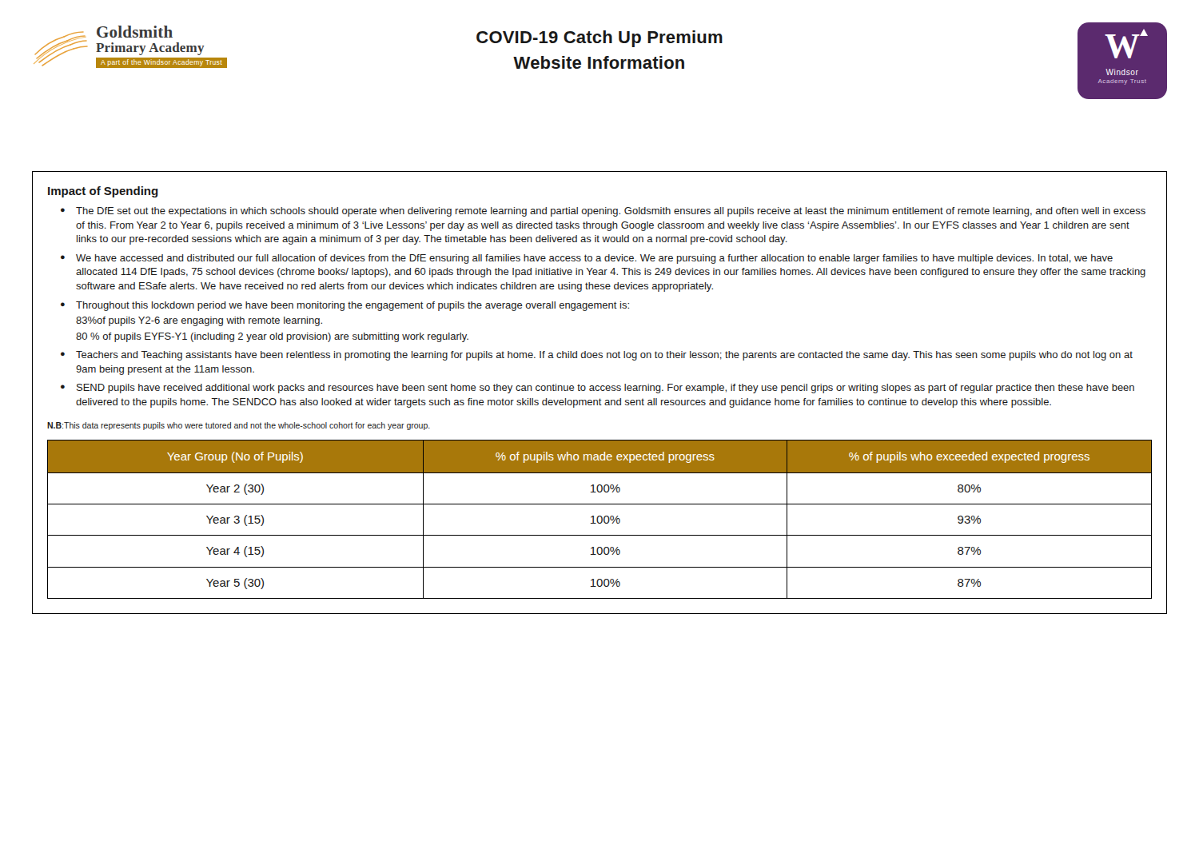Goldsmith
Primary Academy
A part of the Windsor Academy Trust
COVID-19 Catch Up Premium
Website Information
W
Windsor
Academy Trust
Impact of Spending
The DfE set out the expectations in which schools should operate when delivering remote learning and partial opening. Goldsmith ensures all pupils receive at least the minimum entitlement of remote learning, and often well in excess of this. From Year 2 to Year 6, pupils received a minimum of 3 ‘Live Lessons’ per day as well as directed tasks through Google classroom and weekly live class ‘Aspire Assemblies’. In our EYFS classes and Year 1 children are sent links to our pre-recorded sessions which are again a minimum of 3 per day. The timetable has been delivered as it would on a normal pre-covid school day.
We have accessed and distributed our full allocation of devices from the DfE ensuring all families have access to a device. We are pursuing a further allocation to enable larger families to have multiple devices. In total, we have allocated 114 DfE Ipads, 75 school devices (chrome books/ laptops), and 60 ipads through the Ipad initiative in Year 4. This is 249 devices in our families homes. All devices have been configured to ensure they offer the same tracking software and ESafe alerts. We have received no red alerts from our devices which indicates children are using these devices appropriately.
Throughout this lockdown period we have been monitoring the engagement of pupils the average overall engagement is:
83%of pupils Y2-6 are engaging with remote learning.
80 % of pupils EYFS-Y1 (including 2 year old provision) are submitting work regularly.
Teachers and Teaching assistants have been relentless in promoting the learning for pupils at home. If a child does not log on to their lesson; the parents are contacted the same day. This has seen some pupils who do not log on at 9am being present at the 11am lesson.
SEND pupils have received additional work packs and resources have been sent home so they can continue to access learning. For example, if they use pencil grips or writing slopes as part of regular practice then these have been delivered to the pupils home. The SENDCO has also looked at wider targets such as fine motor skills development and sent all resources and guidance home for families to continue to develop this where possible.
N.B:This data represents pupils who were tutored and not the whole-school cohort for each year group.
| Year Group (No of Pupils) | % of pupils who made expected progress | % of pupils who exceeded expected progress |
| --- | --- | --- |
| Year 2 (30) | 100% | 80% |
| Year 3 (15) | 100% | 93% |
| Year 4 (15) | 100% | 87% |
| Year 5 (30) | 100% | 87% |